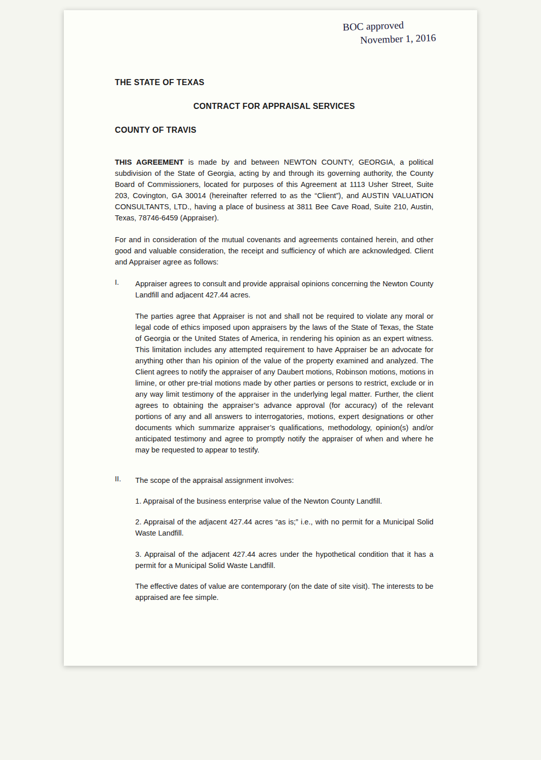BOC approved November 1, 2016
THE STATE OF TEXAS
CONTRACT FOR APPRAISAL SERVICES
COUNTY OF TRAVIS
THIS AGREEMENT is made by and between NEWTON COUNTY, GEORGIA, a political subdivision of the State of Georgia, acting by and through its governing authority, the County Board of Commissioners, located for purposes of this Agreement at 1113 Usher Street, Suite 203, Covington, GA 30014 (hereinafter referred to as the “Client”), and AUSTIN VALUATION CONSULTANTS, LTD., having a place of business at 3811 Bee Cave Road, Suite 210, Austin, Texas, 78746-6459 (Appraiser).
For and in consideration of the mutual covenants and agreements contained herein, and other good and valuable consideration, the receipt and sufficiency of which are acknowledged. Client and Appraiser agree as follows:
I.
Appraiser agrees to consult and provide appraisal opinions concerning the Newton County Landfill and adjacent 427.44 acres.
The parties agree that Appraiser is not and shall not be required to violate any moral or legal code of ethics imposed upon appraisers by the laws of the State of Texas, the State of Georgia or the United States of America, in rendering his opinion as an expert witness. This limitation includes any attempted requirement to have Appraiser be an advocate for anything other than his opinion of the value of the property examined and analyzed. The Client agrees to notify the appraiser of any Daubert motions, Robinson motions, motions in limine, or other pre-trial motions made by other parties or persons to restrict, exclude or in any way limit testimony of the appraiser in the underlying legal matter. Further, the client agrees to obtaining the appraiser’s advance approval (for accuracy) of the relevant portions of any and all answers to interrogatories, motions, expert designations or other documents which summarize appraiser’s qualifications, methodology, opinion(s) and/or anticipated testimony and agree to promptly notify the appraiser of when and where he may be requested to appear to testify.
II.
The scope of the appraisal assignment involves:
1. Appraisal of the business enterprise value of the Newton County Landfill.
2. Appraisal of the adjacent 427.44 acres “as is;” i.e., with no permit for a Municipal Solid Waste Landfill.
3. Appraisal of the adjacent 427.44 acres under the hypothetical condition that it has a permit for a Municipal Solid Waste Landfill.
The effective dates of value are contemporary (on the date of site visit). The interests to be appraised are fee simple.